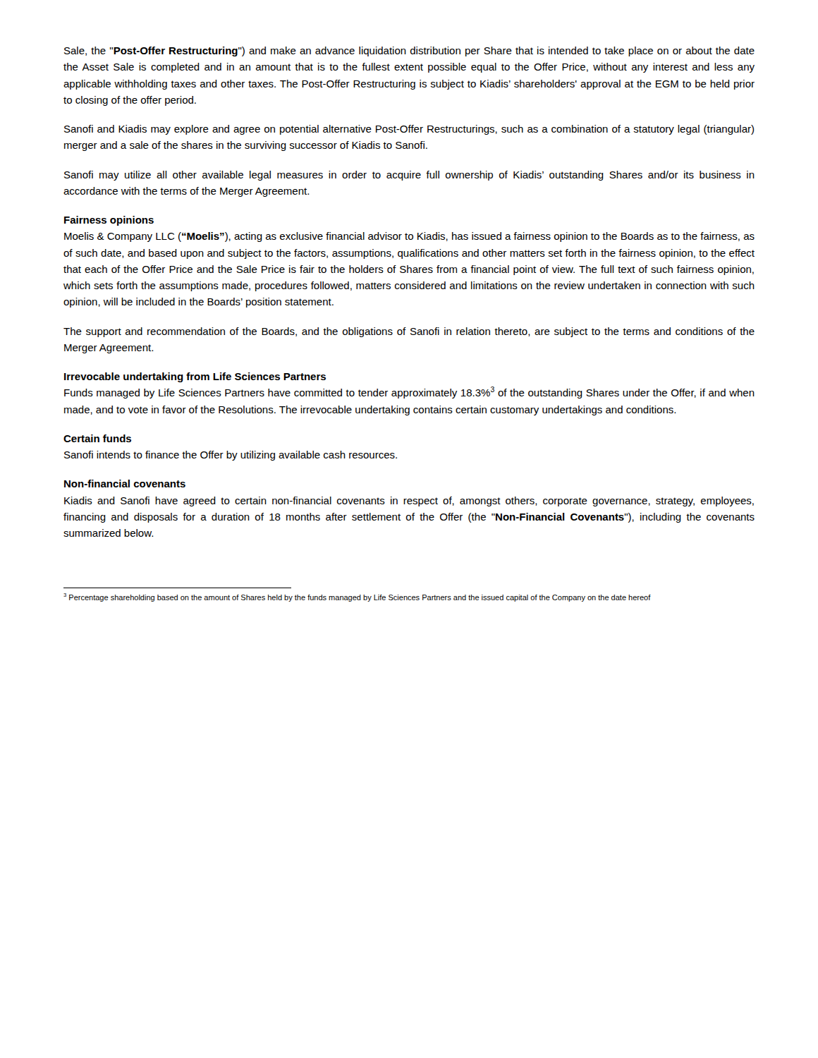Sale, the "Post-Offer Restructuring") and make an advance liquidation distribution per Share that is intended to take place on or about the date the Asset Sale is completed and in an amount that is to the fullest extent possible equal to the Offer Price, without any interest and less any applicable withholding taxes and other taxes. The Post-Offer Restructuring is subject to Kiadis’ shareholders' approval at the EGM to be held prior to closing of the offer period.
Sanofi and Kiadis may explore and agree on potential alternative Post-Offer Restructurings, such as a combination of a statutory legal (triangular) merger and a sale of the shares in the surviving successor of Kiadis to Sanofi.
Sanofi may utilize all other available legal measures in order to acquire full ownership of Kiadis’ outstanding Shares and/or its business in accordance with the terms of the Merger Agreement.
Fairness opinions
Moelis & Company LLC (“Moelis”), acting as exclusive financial advisor to Kiadis, has issued a fairness opinion to the Boards as to the fairness, as of such date, and based upon and subject to the factors, assumptions, qualifications and other matters set forth in the fairness opinion, to the effect that each of the Offer Price and the Sale Price is fair to the holders of Shares from a financial point of view. The full text of such fairness opinion, which sets forth the assumptions made, procedures followed, matters considered and limitations on the review undertaken in connection with such opinion, will be included in the Boards’ position statement.
The support and recommendation of the Boards, and the obligations of Sanofi in relation thereto, are subject to the terms and conditions of the Merger Agreement.
Irrevocable undertaking from Life Sciences Partners
Funds managed by Life Sciences Partners have committed to tender approximately 18.3%3 of the outstanding Shares under the Offer, if and when made, and to vote in favor of the Resolutions. The irrevocable undertaking contains certain customary undertakings and conditions.
Certain funds
Sanofi intends to finance the Offer by utilizing available cash resources.
Non-financial covenants
Kiadis and Sanofi have agreed to certain non-financial covenants in respect of, amongst others, corporate governance, strategy, employees, financing and disposals for a duration of 18 months after settlement of the Offer (the "Non-Financial Covenants"), including the covenants summarized below.
3 Percentage shareholding based on the amount of Shares held by the funds managed by Life Sciences Partners and the issued capital of the Company on the date hereof